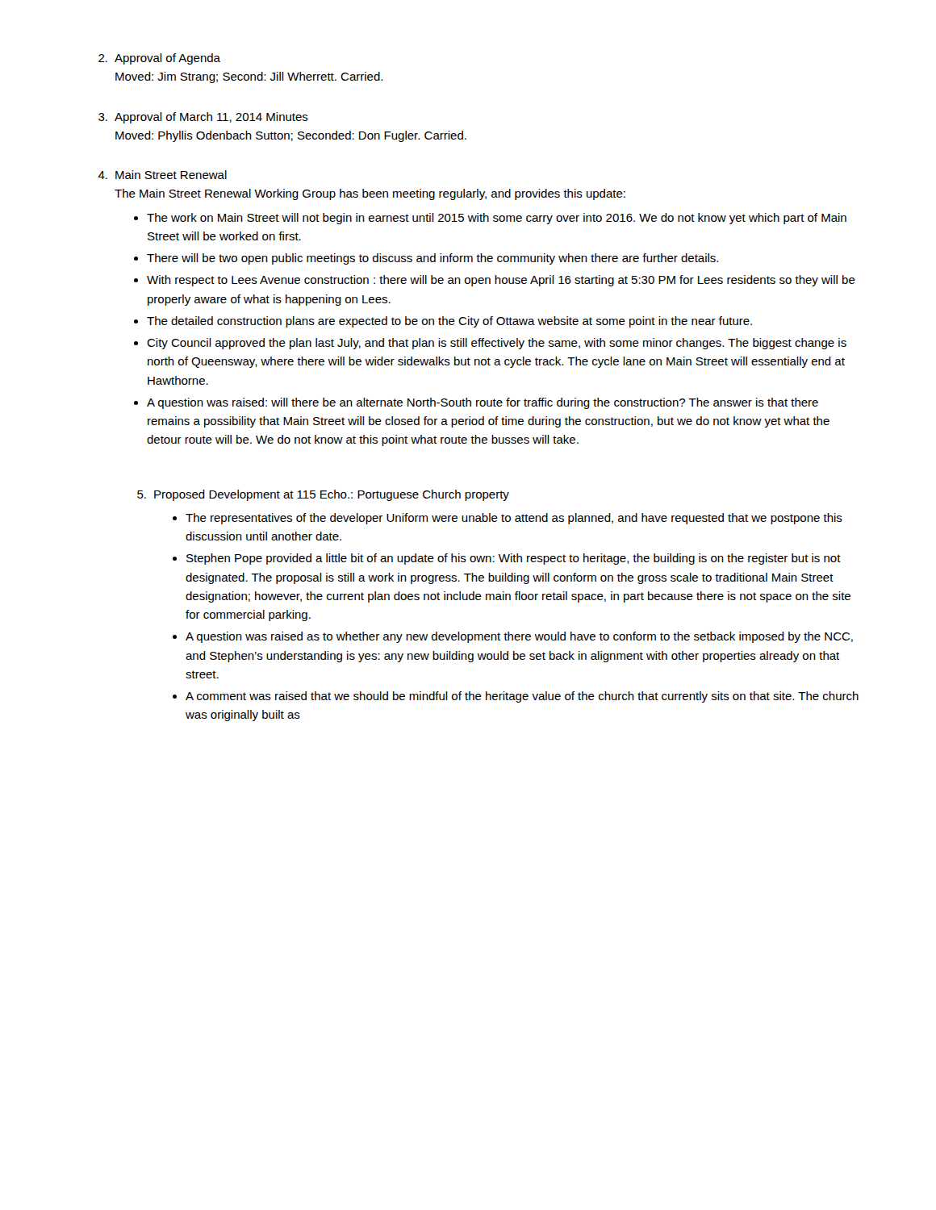2. Approval of Agenda Moved: Jim Strang; Second: Jill Wherrett. Carried.
3. Approval of March 11, 2014 Minutes Moved: Phyllis Odenbach Sutton; Seconded: Don Fugler. Carried.
4. Main Street Renewal The Main Street Renewal Working Group has been meeting regularly, and provides this update:
The work on Main Street will not begin in earnest until 2015 with some carry over into 2016. We do not know yet which part of Main Street will be worked on first.
There will be two open public meetings to discuss and inform the community when there are further details.
With respect to Lees Avenue construction : there will be an open house April 16 starting at 5:30 PM for Lees residents so they will be properly aware of what is happening on Lees.
The detailed construction plans are expected to be on the City of Ottawa website at some point in the near future.
City Council approved the plan last July, and that plan is still effectively the same, with some minor changes. The biggest change is north of Queensway, where there will be wider sidewalks but not a cycle track. The cycle lane on Main Street will essentially end at Hawthorne.
A question was raised: will there be an alternate North-South route for traffic during the construction? The answer is that there remains a possibility that Main Street will be closed for a period of time during the construction, but we do not know yet what the detour route will be. We do not know at this point what route the busses will take.
5. Proposed Development at 115 Echo.: Portuguese Church property
The representatives of the developer Uniform were unable to attend as planned, and have requested that we postpone this discussion until another date.
Stephen Pope provided a little bit of an update of his own: With respect to heritage, the building is on the register but is not designated. The proposal is still a work in progress. The building will conform on the gross scale to traditional Main Street designation; however, the current plan does not include main floor retail space, in part because there is not space on the site for commercial parking.
A question was raised as to whether any new development there would have to conform to the setback imposed by the NCC, and Stephen’s understanding is yes: any new building would be set back in alignment with other properties already on that street.
A comment was raised that we should be mindful of the heritage value of the church that currently sits on that site. The church was originally built as